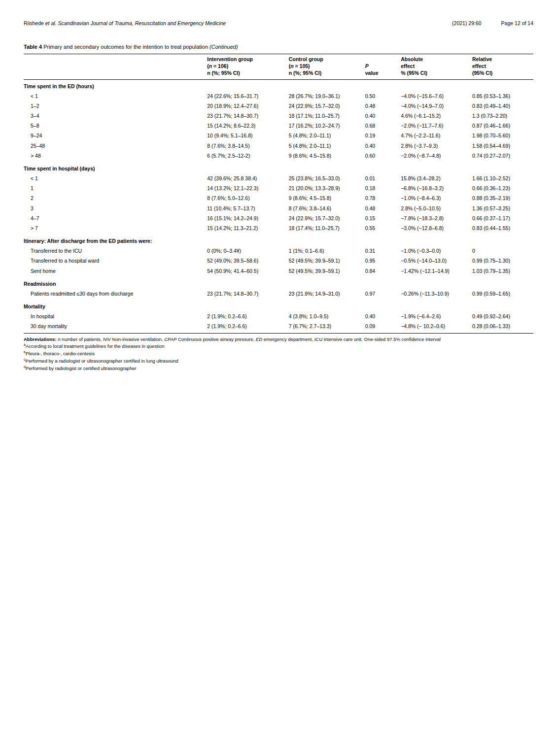Riishede et al. Scandinavian Journal of Trauma, Resuscitation and Emergency Medicine
(2021) 29:60
Page 12 of 14
Table 4 Primary and secondary outcomes for the intention to treat population (Continued)
| | Intervention group ( n = 106) n (%; 95% CI) | Control group ( n = 105) n (%; 95% CI) | P value | Absolute effect % (95% CI) | Relative effect (95% CI) |
| --- | --- | --- | --- | --- | --- |
| Time spent in the ED (hours) |
| < 1 | 24 (22.6%; 15.6–31.7) | 28 (26.7%; 19.0–36.1) | 0.50 | −4.0% (−15.6–7.6) | 0.85 (0.53–1.36) |
| 1–2 | 20 (18.9%; 12.4–27.6) | 24 (22.9%; 15.7–32.0) | 0.48 | −4.0% (−14.9–7.0) | 0.83 (0.49–1.40) |
| 3–4 | 23 (21.7%; 14.8–30.7) | 18 (17.1%; 11.0–25.7) | 0.40 | 4.6% (−6.1–15.2) | 1.3 (0.73–2.20) |
| 5–8 | 15 (14.2%; 8.6–22.3) | 17 (16.2%; 10.2–24.7) | 0.68 | −2.0% (−11.7–7.6) | 0.87 (0.46–1.66) |
| 9–24 | 10 (9.4%; 5.1–16.8) | 5 (4.8%; 2.0–11.1) | 0.19 | 4.7% (−2.2–11.6) | 1.98 (0.70–5.60) |
| 25–48 | 8 (7.6%; 3.8–14.5) | 5 (4.8%; 2.0–11.1) | 0.40 | 2.8% (−3.7–9.3) | 1.58 (0.54–4.69) |
| > 48 | 6 (5.7%; 2.5–12-2) | 9 (8.6%; 4.5–15.8) | 0.60 | −2.0% (−8.7–4.8) | 0.74 (0.27–2.07) |
| Time spent in hospital (days) |
| < 1 | 42 (39.6%; 25.8 38.4) | 25 (23.8%; 16.5–33.0) | 0.01 | 15.8% (3.4–28.2) | 1.66 (1.10–2.52) |
| 1 | 14 (13.2%; 12.1–22.3) | 21 (20.0%; 13.3–28.9) | 0.18 | −6.8% (−16.8–3.2) | 0.66 (0.36–1.23) |
| 2 | 8 (7.6%; 5.0–12.6) | 9 (8.6%; 4.5–15.8) | 0.78 | −1.0% (−8.4–6.3) | 0.88 (0.35–2.19) |
| 3 | 11 (10.4%; 5.7–13.7) | 8 (7.6%; 3.8–14.6) | 0.48 | 2.8% (−5.0–10.5) | 1.36 (0.57–3.25) |
| 4–7 | 16 (15.1%; 14.2–24.9) | 24 (22.9%; 15.7–32.0) | 0.15 | −7.8% (−18.3–2.8) | 0.66 (0.37–1.17) |
| > 7 | 15 (14.2%; 11.3–21.2) | 18 (17.4%; 11.0–25.7) | 0.55 | −3.0% (−12.8–6.8) | 0.83 (0.44–1.55) |
| Itinerary: After discharge from the ED patients were: |
| Transferred to the ICU | 0 (0%; 0–3.4¥) | 1 (1%; 0.1–6.6) | 0.31 | −1.0% (−0.3–0.0) | 0 |
| Transferred to a hospital ward | 52 (49.0%; 39.5–58.6) | 52 (49.5%; 39.9–59.1) | 0.95 | −0.5% (−14.0–13.0) | 0.99 (0.75–1.30) |
| Sent home | 54 (50.9%; 41.4–60.5) | 52 (49.5%; 39.9–59.1) | 0.84 | −1.42% (−12.1–14.9) | 1.03 (0.79–1.35) |
| Readmission |
| Patients readmitted ≤30 days from discharge | 23 (21.7%; 14.8–30.7) | 23 (21.9%; 14.9–31.0) | 0.97 | −0.26% (−11.3–10.9) | 0.99 (0.59–1.65) |
| Mortality |
| In hospital | 2 (1.9%; 0.2–6.6) | 4 (3.8%; 1.0–9.5) | 0.40 | −1.9% (−6.4–2.6) | 0.49 (0.92–2.64) |
| 30 day mortality | 2 (1.9%; 0.2–6.6) | 7 (6.7%; 2.7–13.3) | 0.09 | −4.8% (− 10.2–0.6) | 0.28 (0.06–1.33) |
Abbreviations: n number of patients, NIV Non-invasive ventilation, CPAP Continuous positive airway pressure, ED emergency department, ICU intensive care unit. One-sided 97.5% confidence interval
aAccording to local treatment guidelines for the diseases in question
bPleura-, thoraco-, cardio-centesis
cPerformed by a radiologist or ultrasonographer certified in lung ultrasound
dPerformed by radiologist or certified ultrasonographer